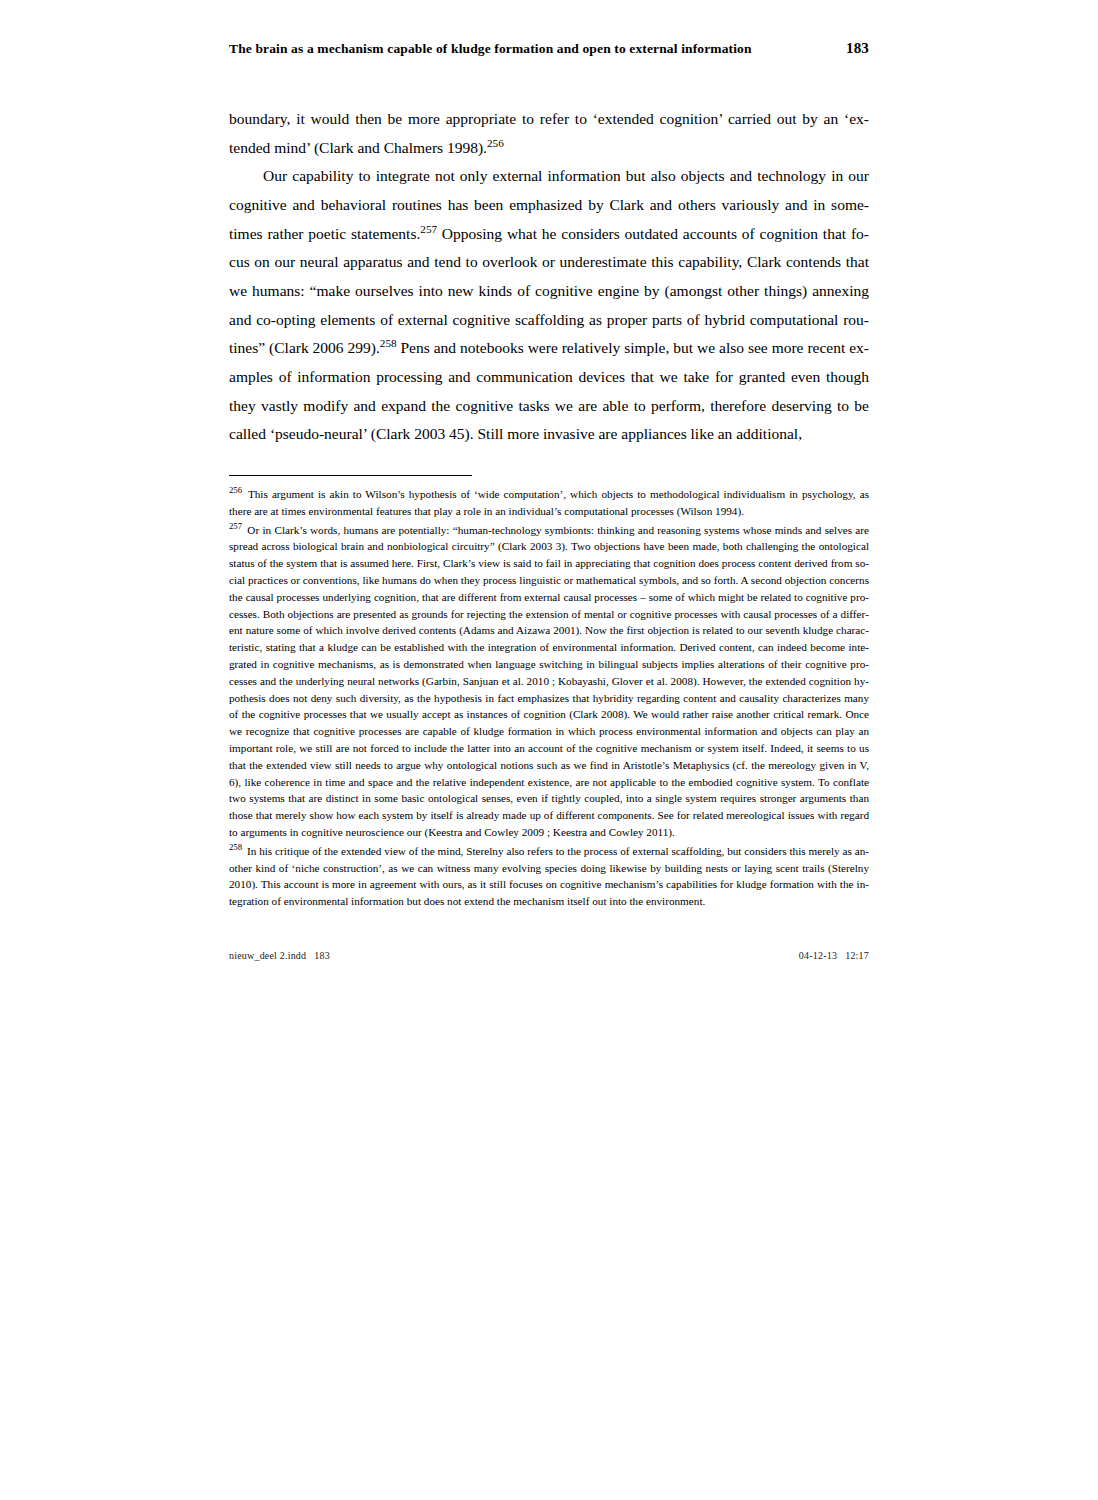The brain as a mechanism capable of kludge formation and open to external information
183
boundary, it would then be more appropriate to refer to ‘extended cognition’ carried out by an ‘extended mind’ (Clark and Chalmers 1998).256
Our capability to integrate not only external information but also objects and technology in our cognitive and behavioral routines has been emphasized by Clark and others variously and in sometimes rather poetic statements.257 Opposing what he considers outdated accounts of cognition that focus on our neural apparatus and tend to overlook or underestimate this capability, Clark contends that we humans: “make ourselves into new kinds of cognitive engine by (amongst other things) annexing and co-opting elements of external cognitive scaffolding as proper parts of hybrid computational routines” (Clark 2006 299).258 Pens and notebooks were relatively simple, but we also see more recent examples of information processing and communication devices that we take for granted even though they vastly modify and expand the cognitive tasks we are able to perform, therefore deserving to be called ‘pseudo-neural’ (Clark 2003 45). Still more invasive are appliances like an additional,
256 This argument is akin to Wilson’s hypothesis of ‘wide computation’, which objects to methodological individualism in psychology, as there are at times environmental features that play a role in an individual’s computational processes (Wilson 1994).
257 Or in Clark’s words, humans are potentially: “human-technology symbionts: thinking and reasoning systems whose minds and selves are spread across biological brain and nonbiological circuitry” (Clark 2003 3). Two objections have been made, both challenging the ontological status of the system that is assumed here. First, Clark’s view is said to fail in appreciating that cognition does process content derived from social practices or conventions, like humans do when they process linguistic or mathematical symbols, and so forth. A second objection concerns the causal processes underlying cognition, that are different from external causal processes – some of which might be related to cognitive processes. Both objections are presented as grounds for rejecting the extension of mental or cognitive processes with causal processes of a different nature some of which involve derived contents (Adams and Aizawa 2001). Now the first objection is related to our seventh kludge characteristic, stating that a kludge can be established with the integration of environmental information. Derived content, can indeed become integrated in cognitive mechanisms, as is demonstrated when language switching in bilingual subjects implies alterations of their cognitive processes and the underlying neural networks (Garbin, Sanjuan et al. 2010 ; Kobayashi, Glover et al. 2008). However, the extended cognition hypothesis does not deny such diversity, as the hypothesis in fact emphasizes that hybridity regarding content and causality characterizes many of the cognitive processes that we usually accept as instances of cognition (Clark 2008). We would rather raise another critical remark. Once we recognize that cognitive processes are capable of kludge formation in which process environmental information and objects can play an important role, we still are not forced to include the latter into an account of the cognitive mechanism or system itself. Indeed, it seems to us that the extended view still needs to argue why ontological notions such as we find in Aristotle’s Metaphysics (cf. the mereology given in V, 6), like coherence in time and space and the relative independent existence, are not applicable to the embodied cognitive system. To conflate two systems that are distinct in some basic ontological senses, even if tightly coupled, into a single system requires stronger arguments than those that merely show how each system by itself is already made up of different components. See for related mereological issues with regard to arguments in cognitive neuroscience our (Keestra and Cowley 2009 ; Keestra and Cowley 2011).
258 In his critique of the extended view of the mind, Sterelny also refers to the process of external scaffolding, but considers this merely as another kind of ‘niche construction’, as we can witness many evolving species doing likewise by building nests or laying scent trails (Sterelny 2010). This account is more in agreement with ours, as it still focuses on cognitive mechanism’s capabilities for kludge formation with the integration of environmental information but does not extend the mechanism itself out into the environment.
nieuw_deel 2.indd 183
04-12-13 12:17